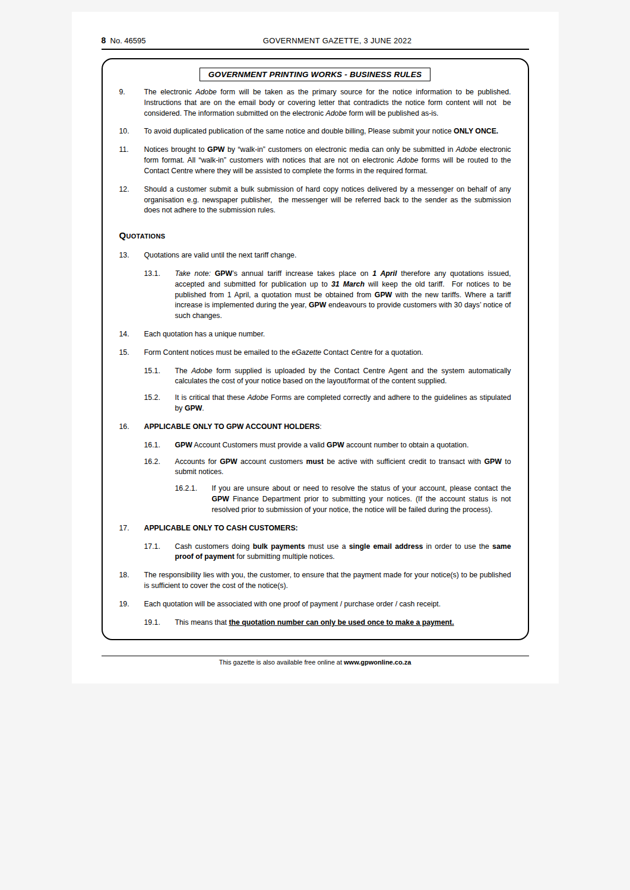8 No. 46595
GOVERNMENT GAZETTE, 3 JUNE 2022
GOVERNMENT PRINTING WORKS - BUSINESS RULES
9.
The electronic Adobe form will be taken as the primary source for the notice information to be published. Instructions that are on the email body or covering letter that contradicts the notice form content will not be considered. The information submitted on the electronic Adobe form will be published as-is.
10.
To avoid duplicated publication of the same notice and double billing, Please submit your notice ONLY ONCE.
11.
Notices brought to GPW by “walk-in” customers on electronic media can only be submitted in Adobe electronic form format. All “walk-in” customers with notices that are not on electronic Adobe forms will be routed to the Contact Centre where they will be assisted to complete the forms in the required format.
12.
Should a customer submit a bulk submission of hard copy notices delivered by a messenger on behalf of any organisation e.g. newspaper publisher, the messenger will be referred back to the sender as the submission does not adhere to the submission rules.
Quotations
13.
Quotations are valid until the next tariff change.
13.1.
Take note: GPW’s annual tariff increase takes place on 1 April therefore any quotations issued, accepted and submitted for publication up to 31 March will keep the old tariff. For notices to be published from 1 April, a quotation must be obtained from GPW with the new tariffs. Where a tariff increase is implemented during the year, GPW endeavours to provide customers with 30 days’ notice of such changes.
14.
Each quotation has a unique number.
15.
Form Content notices must be emailed to the eGazette Contact Centre for a quotation.
15.1.
The Adobe form supplied is uploaded by the Contact Centre Agent and the system automatically calculates the cost of your notice based on the layout/format of the content supplied.
15.2.
It is critical that these Adobe Forms are completed correctly and adhere to the guidelines as stipulated by GPW.
16.
APPLICABLE ONLY TO GPW ACCOUNT HOLDERS:
16.1.
GPW Account Customers must provide a valid GPW account number to obtain a quotation.
16.2.
Accounts for GPW account customers must be active with sufficient credit to transact with GPW to submit notices.
16.2.1.
If you are unsure about or need to resolve the status of your account, please contact the GPW Finance Department prior to submitting your notices. (If the account status is not resolved prior to submission of your notice, the notice will be failed during the process).
17.
APPLICABLE ONLY TO CASH CUSTOMERS:
17.1.
Cash customers doing bulk payments must use a single email address in order to use the same proof of payment for submitting multiple notices.
18.
The responsibility lies with you, the customer, to ensure that the payment made for your notice(s) to be published is sufficient to cover the cost of the notice(s).
19.
Each quotation will be associated with one proof of payment / purchase order / cash receipt.
19.1.
This means that the quotation number can only be used once to make a payment.
This gazette is also available free online at www.gpwonline.co.za